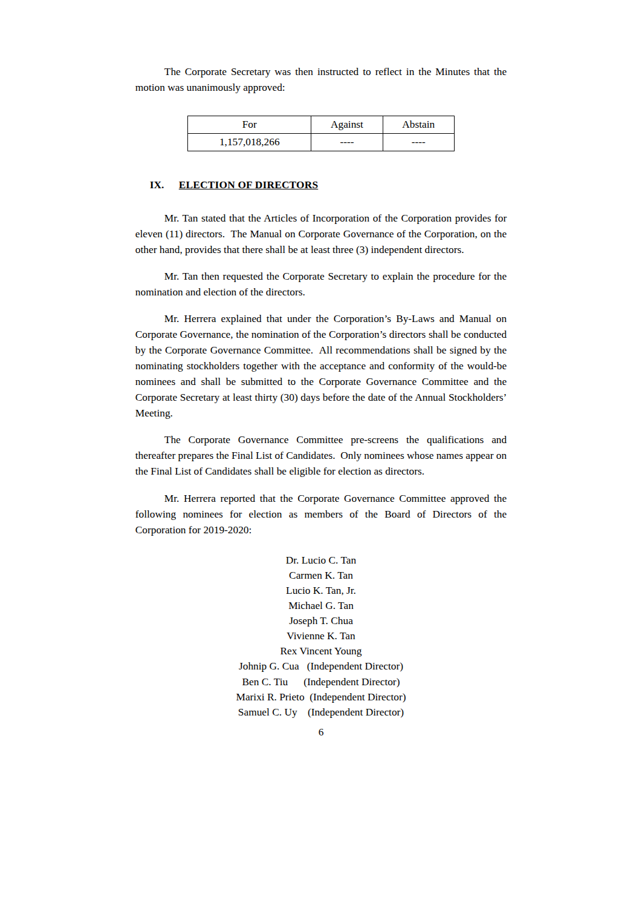The Corporate Secretary was then instructed to reflect in the Minutes that the motion was unanimously approved:
| For | Against | Abstain |
| 1,157,018,266 | ---- | ---- |
IX. ELECTION OF DIRECTORS
Mr. Tan stated that the Articles of Incorporation of the Corporation provides for eleven (11) directors. The Manual on Corporate Governance of the Corporation, on the other hand, provides that there shall be at least three (3) independent directors.
Mr. Tan then requested the Corporate Secretary to explain the procedure for the nomination and election of the directors.
Mr. Herrera explained that under the Corporation’s By-Laws and Manual on Corporate Governance, the nomination of the Corporation’s directors shall be conducted by the Corporate Governance Committee. All recommendations shall be signed by the nominating stockholders together with the acceptance and conformity of the would-be nominees and shall be submitted to the Corporate Governance Committee and the Corporate Secretary at least thirty (30) days before the date of the Annual Stockholders’ Meeting.
The Corporate Governance Committee pre-screens the qualifications and thereafter prepares the Final List of Candidates. Only nominees whose names appear on the Final List of Candidates shall be eligible for election as directors.
Mr. Herrera reported that the Corporate Governance Committee approved the following nominees for election as members of the Board of Directors of the Corporation for 2019-2020:
Dr. Lucio C. Tan
Carmen K. Tan
Lucio K. Tan, Jr.
Michael G. Tan
Joseph T. Chua
Vivienne K. Tan
Rex Vincent Young
Johnip G. Cua (Independent Director)
Ben C. Tiu (Independent Director)
Marixi R. Prieto (Independent Director)
Samuel C. Uy (Independent Director)
6